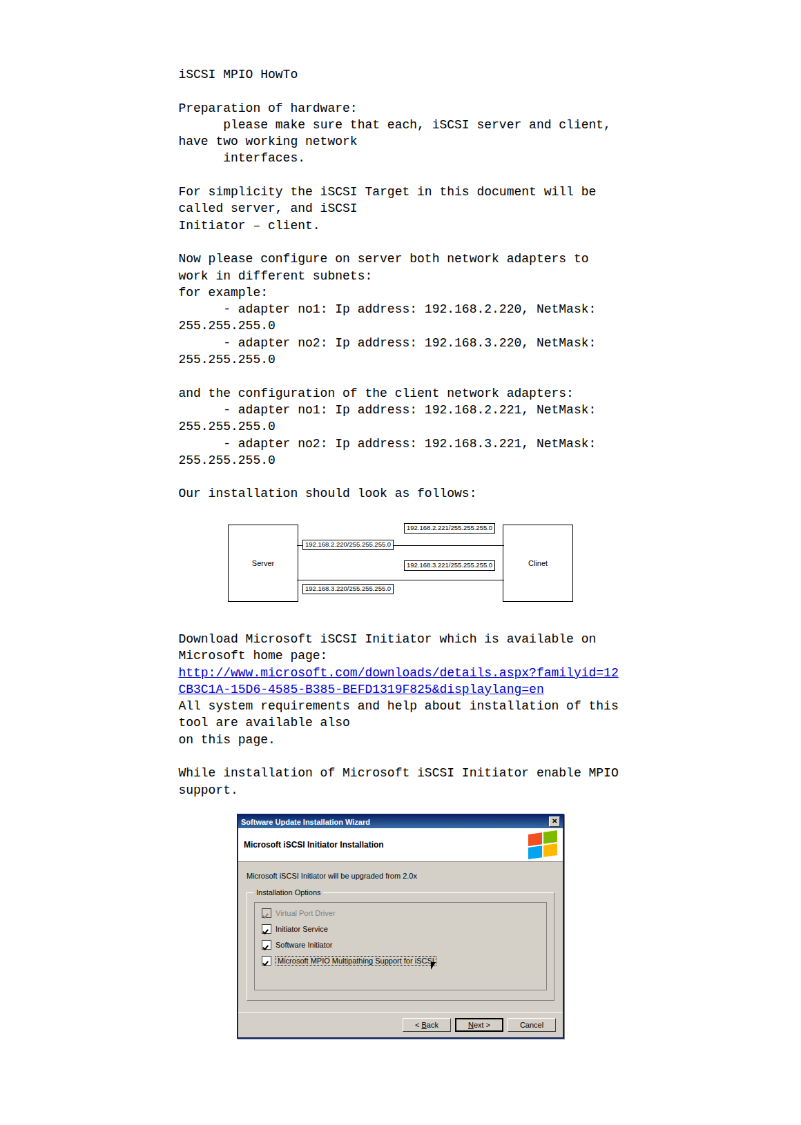iSCSI MPIO HowTo

Preparation of hardware:
      please make sure that each, iSCSI server and client, have two working network
      interfaces.

For simplicity the iSCSI Target in this document will be called server, and iSCSI
Initiator – client.

Now please configure on server both network adapters to work in different subnets:
for example:
      - adapter no1: Ip address: 192.168.2.220, NetMask: 255.255.255.0
      - adapter no2: Ip address: 192.168.3.220, NetMask: 255.255.255.0

and the configuration of the client network adapters:
      - adapter no1: Ip address: 192.168.2.221, NetMask: 255.255.255.0
      - adapter no2: Ip address: 192.168.3.221, NetMask: 255.255.255.0

Our installation should look as follows:
Server
Clinet
192.168.2.220/255.255.255.0
192.168.2.221/255.255.255.0
192.168.3.220/255.255.255.0
192.168.3.221/255.255.255.0
Download Microsoft iSCSI Initiator which is available on Microsoft home page:
http://www.microsoft.com/downloads/details.aspx?familyid=12CB3C1A-15D6-4585-B385-BEFD1319F825&displaylang=en
All system requirements and help about installation of this tool are available also
on this page.

While installation of Microsoft iSCSI Initiator enable MPIO support.
Software Update Installation Wizard ✕
Microsoft iSCSI Initiator Installation
Microsoft iSCSI Initiator will be upgraded from 2.0x
Installation Options
Virtual Port Driver
Initiator Service
Software Initiator
Microsoft MPIO Multipathing Support for iSCSI
< Back Next > Cancel